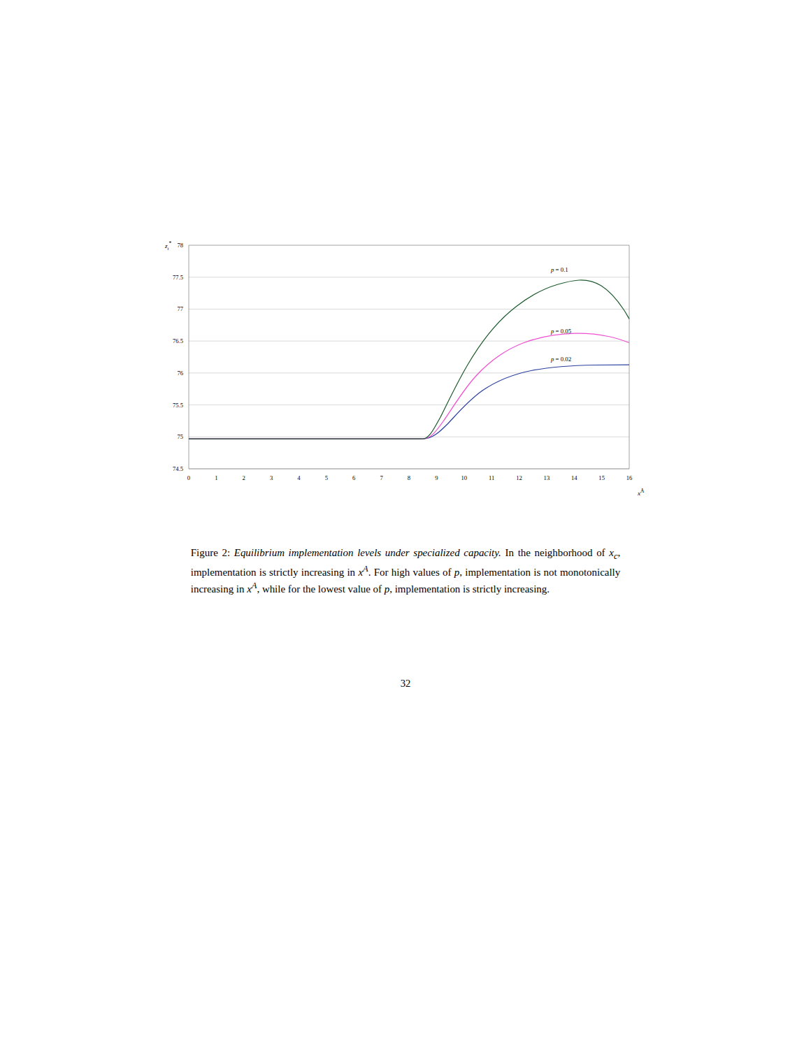zt* 78 77.5 77 76.5 76 75.5 75 74.5 0 1 2 3 4 5 6 7 8 9 10 11 12 13 14 15 16 xA p = 0.1 p = 0.05 p = 0.02
Figure 2: Equilibrium implementation levels under specialized capacity. In the neighborhood of xc, implementation is strictly increasing in xA. For high values of p, implementation is not monotonically increasing in xA, while for the lowest value of p, implementation is strictly increasing.
32